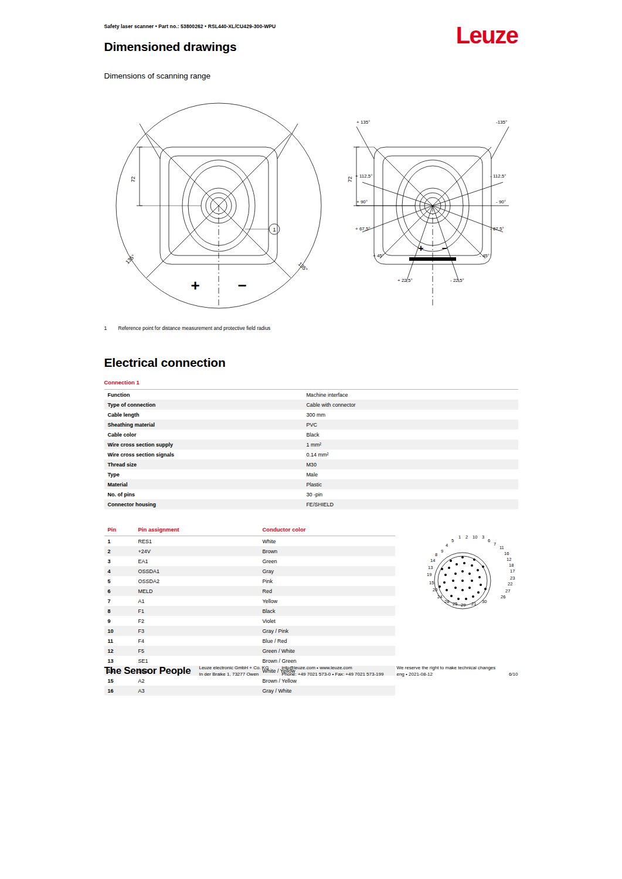Safety laser scanner • Part no.: 53800262 • RSL440-XL/CU429-300-WPU
Dimensioned drawings
Leuze
Dimensions of scanning range
72 1 135° 135° + − 72 + 135° -135° x + 112,5° - 112,5° + 90° - 90° + 67,5° - 67,5° + 45° - 45° + 22,5° - 22,5° + −
1 Reference point for distance measurement and protective field radius
Electrical connection
Connection 1
| Function | Machine interface |
| Type of connection | Cable with connector |
| Cable length | 300 mm |
| Sheathing material | PVC |
| Cable color | Black |
| Wire cross section supply | 1 mm² |
| Wire cross section signals | 0.14 mm² |
| Thread size | M30 |
| Type | Male |
| Material | Plastic |
| No. of pins | 30 -pin |
| Connector housing | FE/SHIELD |
| Pin | Pin assignment | Conductor color |
| --- | --- | --- |
| 1 | RES1 | White |
| 2 | +24V | Brown |
| 3 | EA1 | Green |
| 4 | OSSDA1 | Gray |
| 5 | OSSDA2 | Pink |
| 6 | MELD | Red |
| 7 | A1 | Yellow |
| 8 | F1 | Black |
| 9 | F2 | Violet |
| 10 | F3 | Gray / Pink |
| 11 | F4 | Blue / Red |
| 12 | F5 | Green / White |
| 13 | SE1 | Brown / Green |
| 14 | SE2 | White / Yellow |
| 15 | A2 | Brown / Yellow |
| 16 | A3 | Gray / White |
1 2 10 3 5 6 4 7 11 9 16 8 12 14 18 13 17 19 23 15 22 20 27 24 26 28 25 29 21 30
The Sensor People
Leuze electronic GmbH + Co. KG
In der Braike 1, 73277 Owen
info@leuze.com • www.leuze.com
Phone: +49 7021 573-0 • Fax: +49 7021 573-199
We reserve the right to make technical changes
eng • 2021-08-12
6/10